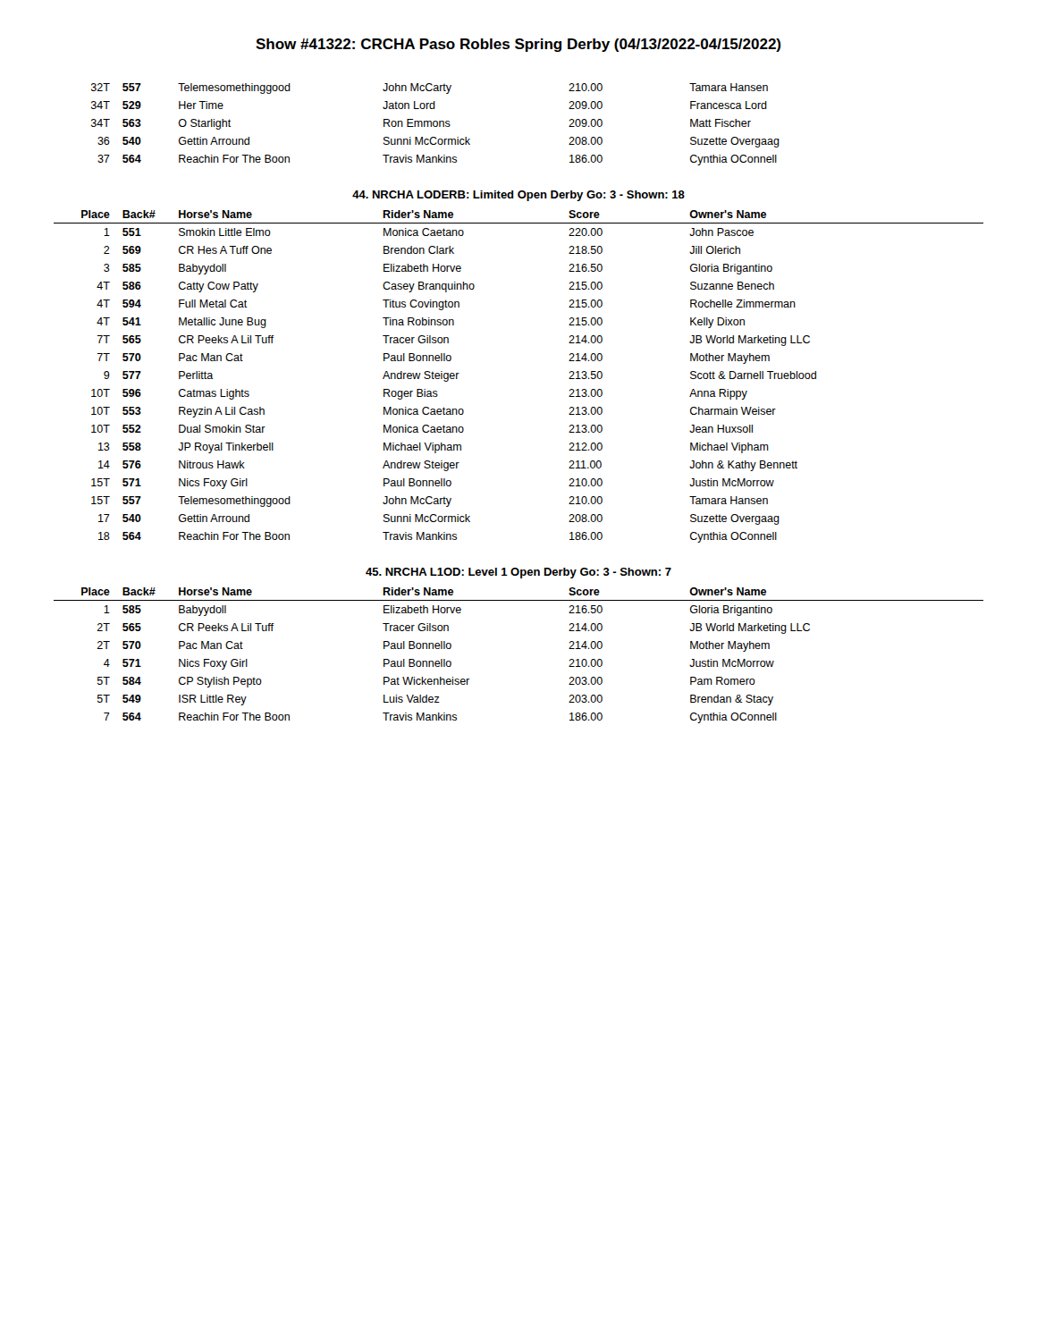Show #41322: CRCHA Paso Robles Spring Derby (04/13/2022-04/15/2022)
| Place | Back# | Horse's Name | Rider's Name | Score | Owner's Name |
| --- | --- | --- | --- | --- | --- |
| 32T | 557 | Telemesomethinggood | John McCarty | 210.00 | Tamara Hansen |
| 34T | 529 | Her Time | Jaton Lord | 209.00 | Francesca Lord |
| 34T | 563 | O Starlight | Ron Emmons | 209.00 | Matt Fischer |
| 36 | 540 | Gettin Arround | Sunni McCormick | 208.00 | Suzette Overgaag |
| 37 | 564 | Reachin For The Boon | Travis Mankins | 186.00 | Cynthia OConnell |
44. NRCHA LODERB: Limited Open Derby Go: 3 - Shown: 18
| Place | Back# | Horse's Name | Rider's Name | Score | Owner's Name |
| --- | --- | --- | --- | --- | --- |
| 1 | 551 | Smokin Little Elmo | Monica Caetano | 220.00 | John Pascoe |
| 2 | 569 | CR Hes A Tuff One | Brendon Clark | 218.50 | Jill Olerich |
| 3 | 585 | Babyydoll | Elizabeth Horve | 216.50 | Gloria Brigantino |
| 4T | 586 | Catty Cow Patty | Casey Branquinho | 215.00 | Suzanne Benech |
| 4T | 594 | Full Metal Cat | Titus Covington | 215.00 | Rochelle Zimmerman |
| 4T | 541 | Metallic June Bug | Tina Robinson | 215.00 | Kelly Dixon |
| 7T | 565 | CR Peeks A Lil Tuff | Tracer Gilson | 214.00 | JB World Marketing LLC |
| 7T | 570 | Pac Man Cat | Paul Bonnello | 214.00 | Mother Mayhem |
| 9 | 577 | Perlitta | Andrew Steiger | 213.50 | Scott & Darnell Trueblood |
| 10T | 596 | Catmas Lights | Roger Bias | 213.00 | Anna Rippy |
| 10T | 553 | Reyzin A Lil Cash | Monica Caetano | 213.00 | Charmain Weiser |
| 10T | 552 | Dual Smokin Star | Monica Caetano | 213.00 | Jean Huxsoll |
| 13 | 558 | JP Royal Tinkerbell | Michael Vipham | 212.00 | Michael Vipham |
| 14 | 576 | Nitrous Hawk | Andrew Steiger | 211.00 | John & Kathy Bennett |
| 15T | 571 | Nics Foxy Girl | Paul Bonnello | 210.00 | Justin McMorrow |
| 15T | 557 | Telemesomethinggood | John McCarty | 210.00 | Tamara Hansen |
| 17 | 540 | Gettin Arround | Sunni McCormick | 208.00 | Suzette Overgaag |
| 18 | 564 | Reachin For The Boon | Travis Mankins | 186.00 | Cynthia OConnell |
45. NRCHA L1OD: Level 1 Open Derby Go: 3 - Shown: 7
| Place | Back# | Horse's Name | Rider's Name | Score | Owner's Name |
| --- | --- | --- | --- | --- | --- |
| 1 | 585 | Babyydoll | Elizabeth Horve | 216.50 | Gloria Brigantino |
| 2T | 565 | CR Peeks A Lil Tuff | Tracer Gilson | 214.00 | JB World Marketing LLC |
| 2T | 570 | Pac Man Cat | Paul Bonnello | 214.00 | Mother Mayhem |
| 4 | 571 | Nics Foxy Girl | Paul Bonnello | 210.00 | Justin McMorrow |
| 5T | 584 | CP Stylish Pepto | Pat Wickenheiser | 203.00 | Pam Romero |
| 5T | 549 | ISR Little Rey | Luis Valdez | 203.00 | Brendan & Stacy |
| 7 | 564 | Reachin For The Boon | Travis Mankins | 186.00 | Cynthia OConnell |